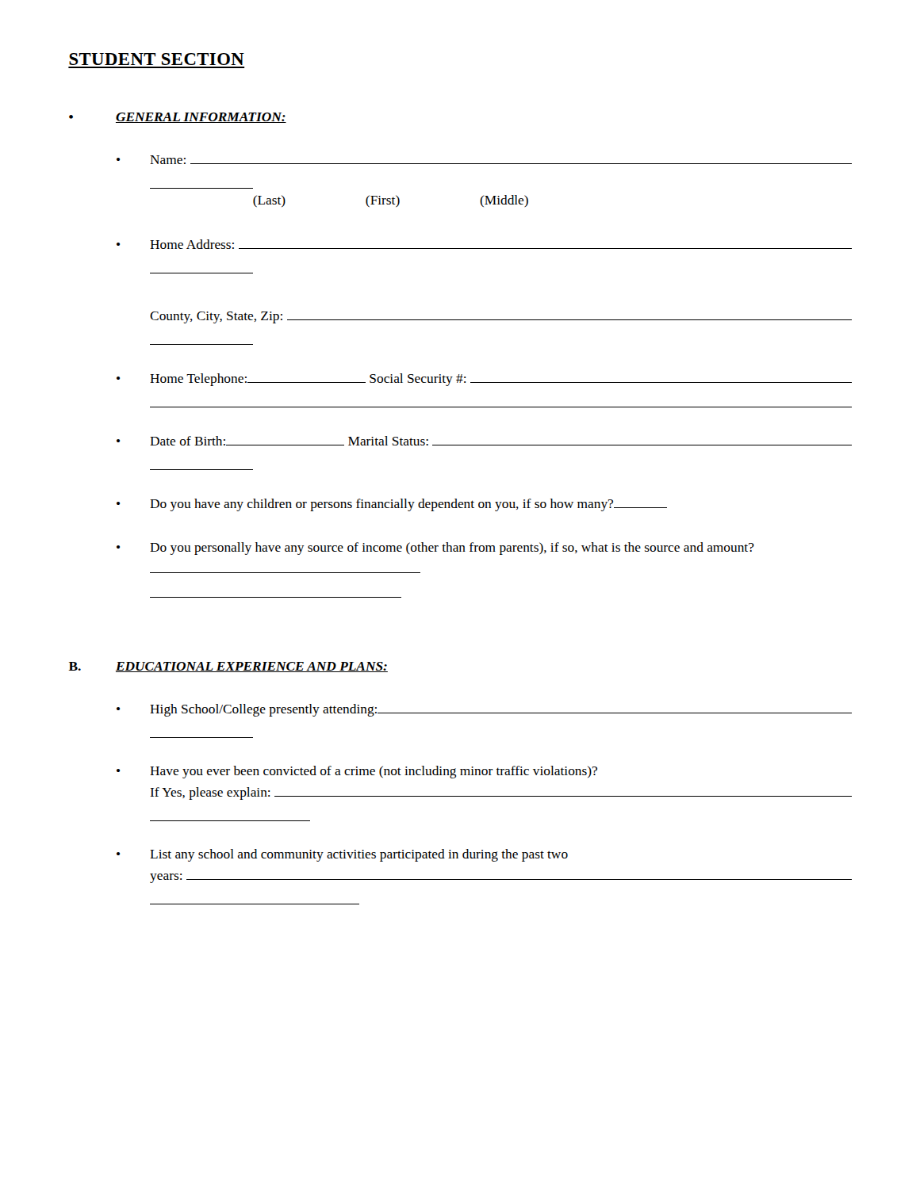STUDENT SECTION
• GENERAL INFORMATION:
• Name: (Last) (First) (Middle)
• Home Address:
County, City, State, Zip:
• Home Telephone: Social Security #:
• Date of Birth: Marital Status:
• Do you have any children or persons financially dependent on you, if so how many?
• Do you personally have any source of income (other than from parents), if so, what is the source and amount?
B. EDUCATIONAL EXPERIENCE AND PLANS:
• High School/College presently attending:
• Have you ever been convicted of a crime (not including minor traffic violations)? If Yes, please explain:
• List any school and community activities participated in during the past two years: